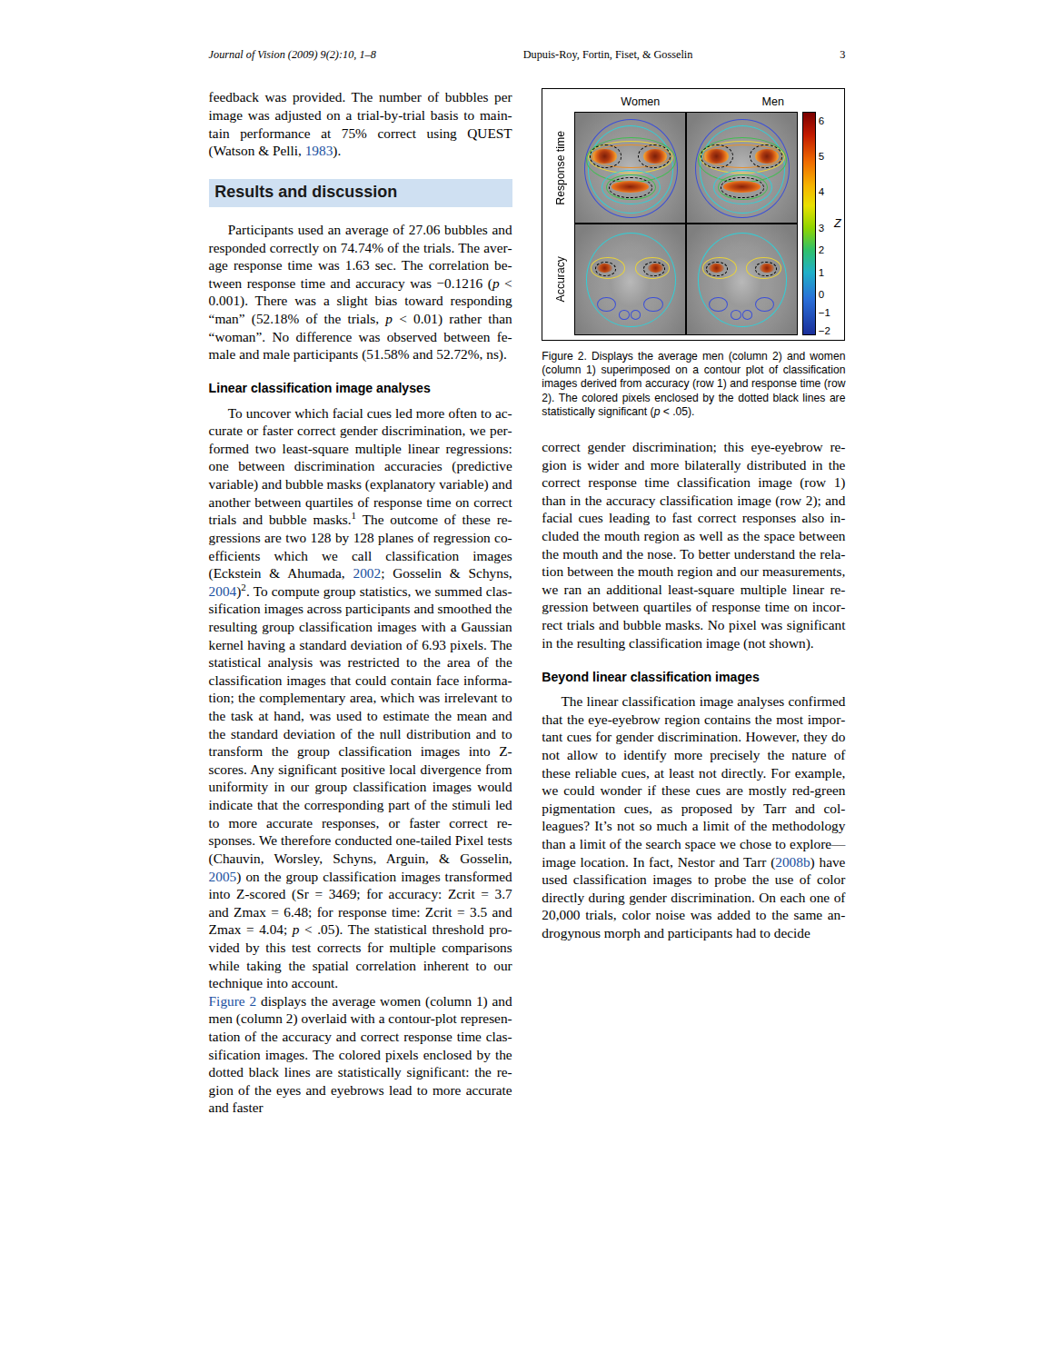Journal of Vision (2009) 9(2):10, 1–8
Dupuis-Roy, Fortin, Fiset, & Gosselin
3
feedback was provided. The number of bubbles per image was adjusted on a trial-by-trial basis to maintain performance at 75% correct using QUEST (Watson & Pelli, 1983).
Results and discussion
Participants used an average of 27.06 bubbles and responded correctly on 74.74% of the trials. The average response time was 1.63 sec. The correlation between response time and accuracy was −0.1216 (p < 0.001). There was a slight bias toward responding “man” (52.18% of the trials, p < 0.01) rather than “woman”. No difference was observed between female and male participants (51.58% and 52.72%, ns).
Linear classification image analyses
To uncover which facial cues led more often to accurate or faster correct gender discrimination, we performed two least-square multiple linear regressions: one between discrimination accuracies (predictive variable) and bubble masks (explanatory variable) and another between quartiles of response time on correct trials and bubble masks.1 The outcome of these regressions are two 128 by 128 planes of regression coefficients which we call classification images (Eckstein & Ahumada, 2002; Gosselin & Schyns, 2004)2. To compute group statistics, we summed classification images across participants and smoothed the resulting group classification images with a Gaussian kernel having a standard deviation of 6.93 pixels. The statistical analysis was restricted to the area of the classification images that could contain face information; the complementary area, which was irrelevant to the task at hand, was used to estimate the mean and the standard deviation of the null distribution and to transform the group classification images into Z-scores. Any significant positive local divergence from uniformity in our group classification images would indicate that the corresponding part of the stimuli led to more accurate responses, or faster correct responses. We therefore conducted one-tailed Pixel tests (Chauvin, Worsley, Schyns, Arguin, & Gosselin, 2005) on the group classification images transformed into Z-scored (Sr = 3469; for accuracy: Zcrit = 3.7 and Zmax = 6.48; for response time: Zcrit = 3.5 and Zmax = 4.04; p < .05). The statistical threshold provided by this test corrects for multiple comparisons while taking the spatial correlation inherent to our technique into account.
Figure 2 displays the average women (column 1) and men (column 2) overlaid with a contour-plot representation of the accuracy and correct response time classification images. The colored pixels enclosed by the dotted black lines are statistically significant: the region of the eyes and eyebrows lead to more accurate and faster
Women Men
Response time
Accuracy
6 5 4 3 2 1 0 −1 −2
Z
Figure 2. Displays the average men (column 2) and women (column 1) superimposed on a contour plot of classification images derived from accuracy (row 1) and response time (row 2). The colored pixels enclosed by the dotted black lines are statistically significant (p < .05).
correct gender discrimination; this eye-eyebrow region is wider and more bilaterally distributed in the correct response time classification image (row 1) than in the accuracy classification image (row 2); and facial cues leading to fast correct responses also included the mouth region as well as the space between the mouth and the nose. To better understand the relation between the mouth region and our measurements, we ran an additional least-square multiple linear regression between quartiles of response time on incorrect trials and bubble masks. No pixel was significant in the resulting classification image (not shown).
Beyond linear classification images
The linear classification image analyses confirmed that the eye-eyebrow region contains the most important cues for gender discrimination. However, they do not allow to identify more precisely the nature of these reliable cues, at least not directly. For example, we could wonder if these cues are mostly red-green pigmentation cues, as proposed by Tarr and colleagues? It’s not so much a limit of the methodology than a limit of the search space we chose to explore—image location. In fact, Nestor and Tarr (2008b) have used classification images to probe the use of color directly during gender discrimination. On each one of 20,000 trials, color noise was added to the same androgynous morph and participants had to decide